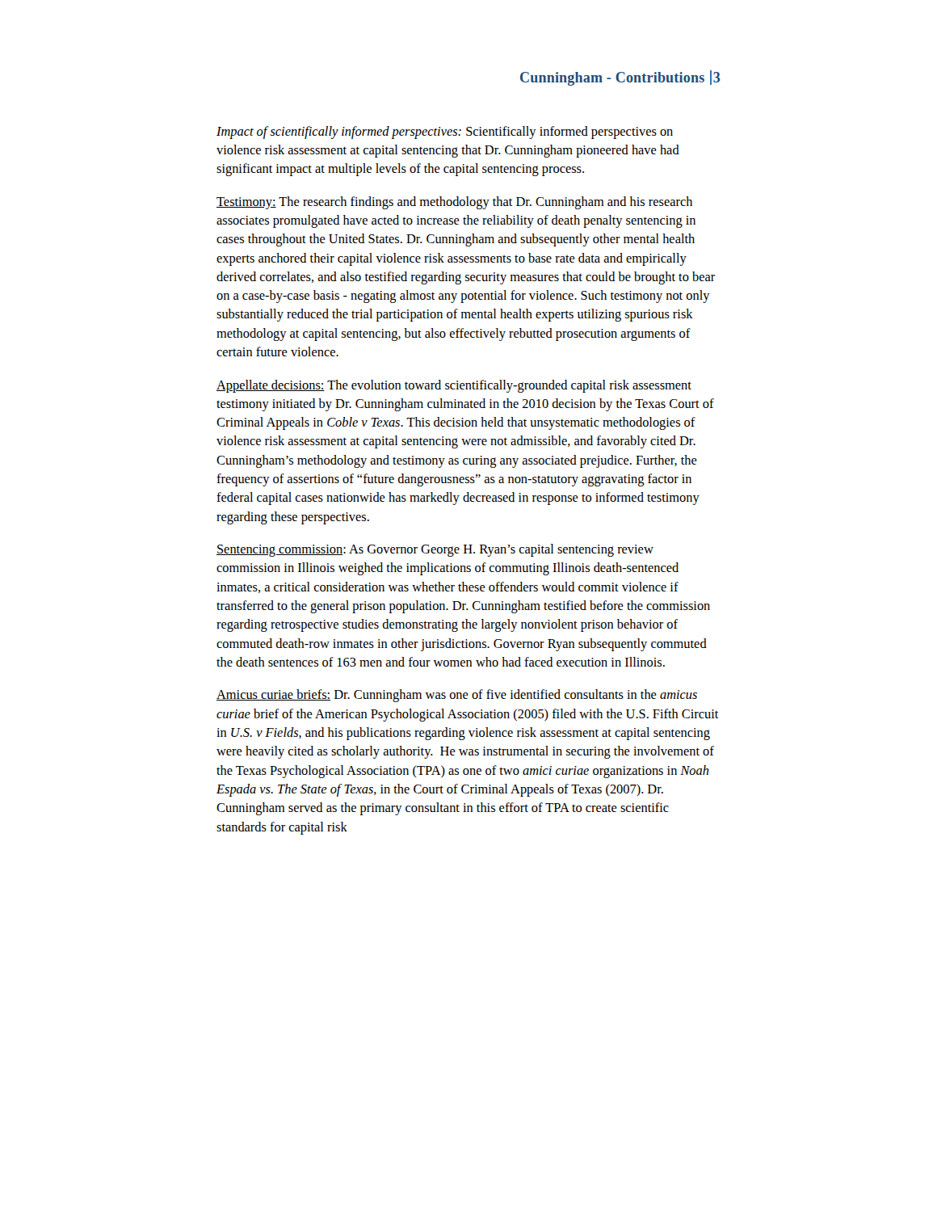Cunningham - Contributions 3
Impact of scientifically informed perspectives: Scientifically informed perspectives on violence risk assessment at capital sentencing that Dr. Cunningham pioneered have had significant impact at multiple levels of the capital sentencing process.
Testimony: The research findings and methodology that Dr. Cunningham and his research associates promulgated have acted to increase the reliability of death penalty sentencing in cases throughout the United States. Dr. Cunningham and subsequently other mental health experts anchored their capital violence risk assessments to base rate data and empirically derived correlates, and also testified regarding security measures that could be brought to bear on a case-by-case basis - negating almost any potential for violence. Such testimony not only substantially reduced the trial participation of mental health experts utilizing spurious risk methodology at capital sentencing, but also effectively rebutted prosecution arguments of certain future violence.
Appellate decisions: The evolution toward scientifically-grounded capital risk assessment testimony initiated by Dr. Cunningham culminated in the 2010 decision by the Texas Court of Criminal Appeals in Coble v Texas. This decision held that unsystematic methodologies of violence risk assessment at capital sentencing were not admissible, and favorably cited Dr. Cunningham’s methodology and testimony as curing any associated prejudice. Further, the frequency of assertions of “future dangerousness” as a non-statutory aggravating factor in federal capital cases nationwide has markedly decreased in response to informed testimony regarding these perspectives.
Sentencing commission: As Governor George H. Ryan’s capital sentencing review commission in Illinois weighed the implications of commuting Illinois death-sentenced inmates, a critical consideration was whether these offenders would commit violence if transferred to the general prison population. Dr. Cunningham testified before the commission regarding retrospective studies demonstrating the largely nonviolent prison behavior of commuted death-row inmates in other jurisdictions. Governor Ryan subsequently commuted the death sentences of 163 men and four women who had faced execution in Illinois.
Amicus curiae briefs: Dr. Cunningham was one of five identified consultants in the amicus curiae brief of the American Psychological Association (2005) filed with the U.S. Fifth Circuit in U.S. v Fields, and his publications regarding violence risk assessment at capital sentencing were heavily cited as scholarly authority. He was instrumental in securing the involvement of the Texas Psychological Association (TPA) as one of two amici curiae organizations in Noah Espada vs. The State of Texas, in the Court of Criminal Appeals of Texas (2007). Dr. Cunningham served as the primary consultant in this effort of TPA to create scientific standards for capital risk